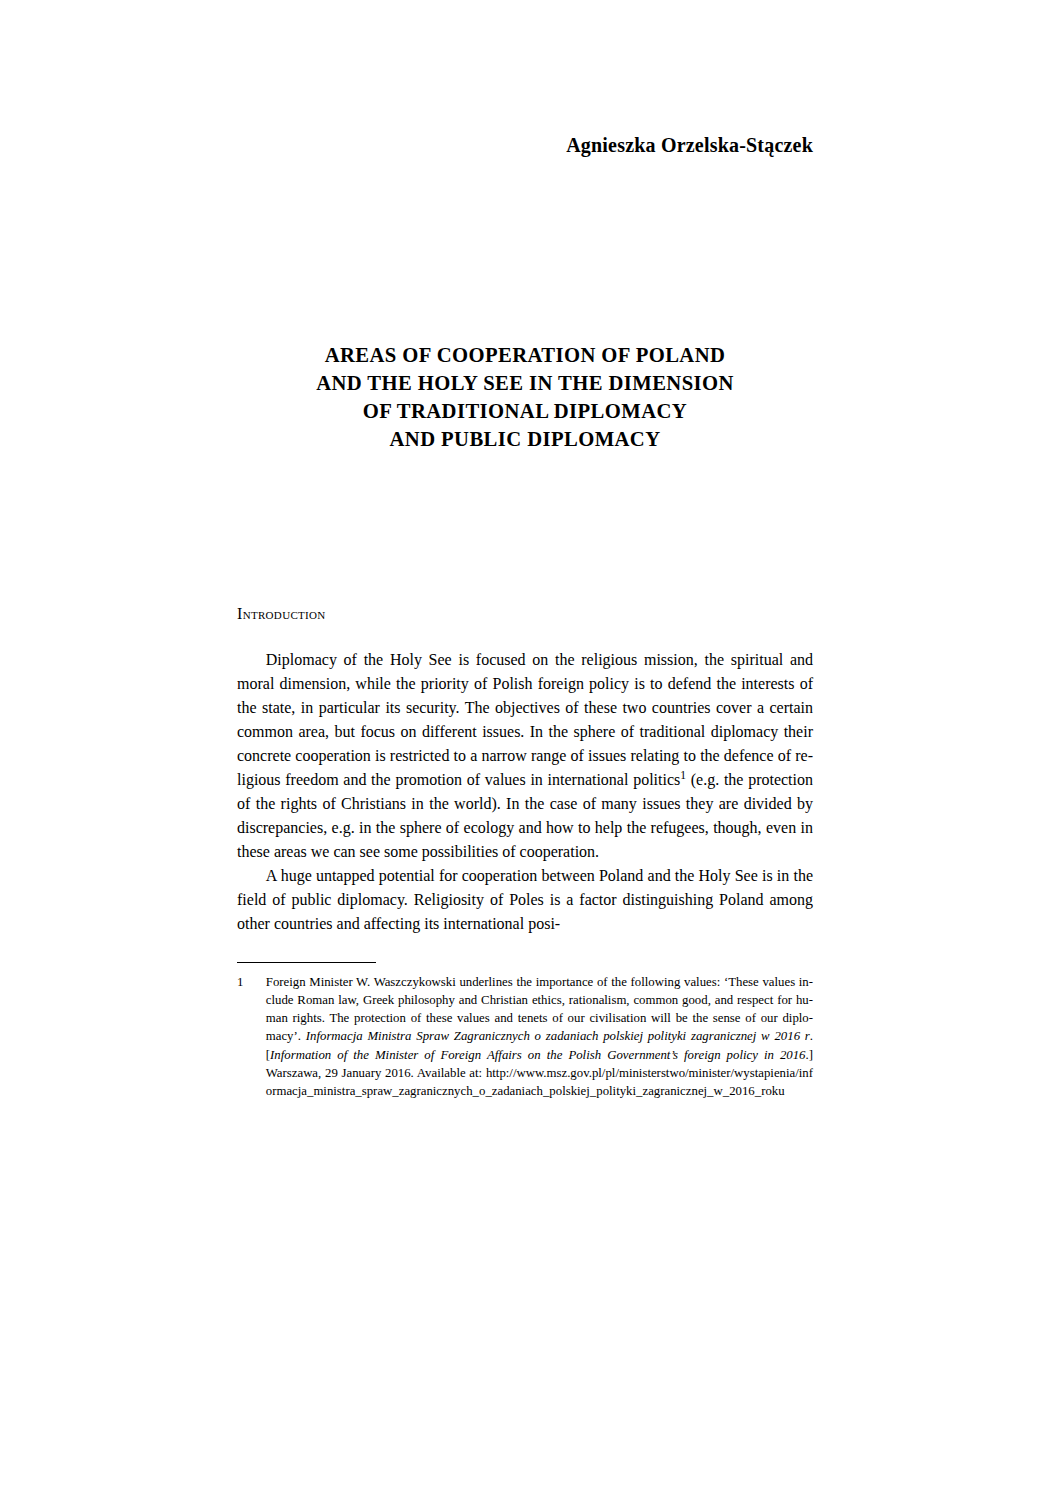Agnieszka Orzelska-Stączek
AREAS OF COOPERATION OF POLAND
AND THE HOLY SEE IN THE DIMENSION
OF TRADITIONAL DIPLOMACY
AND PUBLIC DIPLOMACY
Introduction
Diplomacy of the Holy See is focused on the religious mission, the spiritual and moral dimension, while the priority of Polish foreign policy is to defend the interests of the state, in particular its security. The objectives of these two countries cover a certain common area, but focus on different issues. In the sphere of traditional diplomacy their concrete cooperation is restricted to a narrow range of issues relating to the defence of religious freedom and the promotion of values in international politics1 (e.g. the protection of the rights of Christians in the world). In the case of many issues they are divided by discrepancies, e.g. in the sphere of ecology and how to help the refugees, though, even in these areas we can see some possibilities of cooperation.
A huge untapped potential for cooperation between Poland and the Holy See is in the field of public diplomacy. Religiosity of Poles is a factor distinguishing Poland among other countries and affecting its international posi-
1
Foreign Minister W. Waszczykowski underlines the importance of the following values: ‘These values include Roman law, Greek philosophy and Christian ethics, rationalism, common good, and respect for human rights. The protection of these values and tenets of our civilisation will be the sense of our diplomacy’. Informacja Ministra Spraw Zagranicznych o zadaniach polskiej polityki zagranicznej w 2016 r. [Information of the Minister of Foreign Affairs on the Polish Government’s foreign policy in 2016.] Warszawa, 29 January 2016. Available at: http://www.msz.gov.pl/pl/ministerstwo/minister/wystapienia/informacja_ministra_spraw_zagranicznych_o_zadaniach_polskiej_polityki_zagranicznej_w_2016_roku